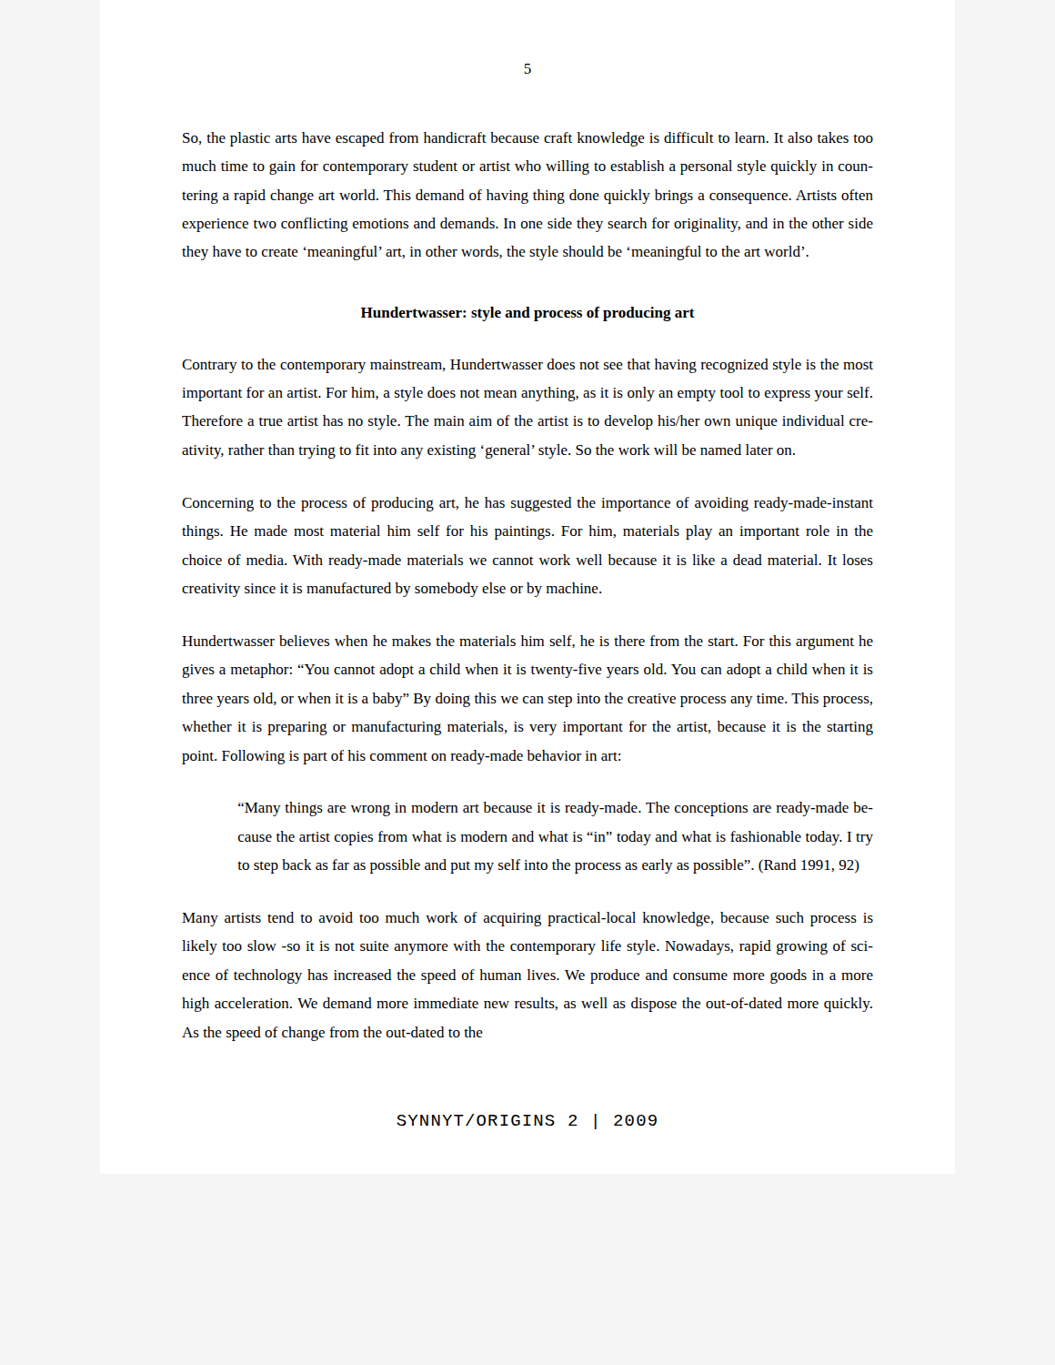5
So, the plastic arts have escaped from handicraft because craft knowledge is difficult to learn. It also takes too much time to gain for contemporary student or artist who willing to establish a personal style quickly in countering a rapid change art world. This demand of having thing done quickly brings a consequence. Artists often experience two conflicting emotions and demands. In one side they search for originality, and in the other side they have to create ‘meaningful’ art, in other words, the style should be ‘meaningful to the art world’.
Hundertwasser: style and process of producing art
Contrary to the contemporary mainstream, Hundertwasser does not see that having recognized style is the most important for an artist. For him, a style does not mean anything, as it is only an empty tool to express your self. Therefore a true artist has no style. The main aim of the artist is to develop his/her own unique individual creativity, rather than trying to fit into any existing ‘general’ style. So the work will be named later on.
Concerning to the process of producing art, he has suggested the importance of avoiding ready-made-instant things. He made most material him self for his paintings. For him, materials play an important role in the choice of media. With ready-made materials we cannot work well because it is like a dead material. It loses creativity since it is manufactured by somebody else or by machine.
Hundertwasser believes when he makes the materials him self, he is there from the start. For this argument he gives a metaphor: “You cannot adopt a child when it is twenty-five years old. You can adopt a child when it is three years old, or when it is a baby” By doing this we can step into the creative process any time. This process, whether it is preparing or manufacturing materials, is very important for the artist, because it is the starting point. Following is part of his comment on ready-made behavior in art:
“Many things are wrong in modern art because it is ready-made. The conceptions are ready-made because the artist copies from what is modern and what is “in” today and what is fashionable today. I try to step back as far as possible and put my self into the process as early as possible”. (Rand 1991, 92)
Many artists tend to avoid too much work of acquiring practical-local knowledge, because such process is likely too slow -so it is not suite anymore with the contemporary life style. Nowadays, rapid growing of science of technology has increased the speed of human lives. We produce and consume more goods in a more high acceleration. We demand more immediate new results, as well as dispose the out-of-dated more quickly. As the speed of change from the out-dated to the
SYNNYT/ORIGINS 2 | 2009